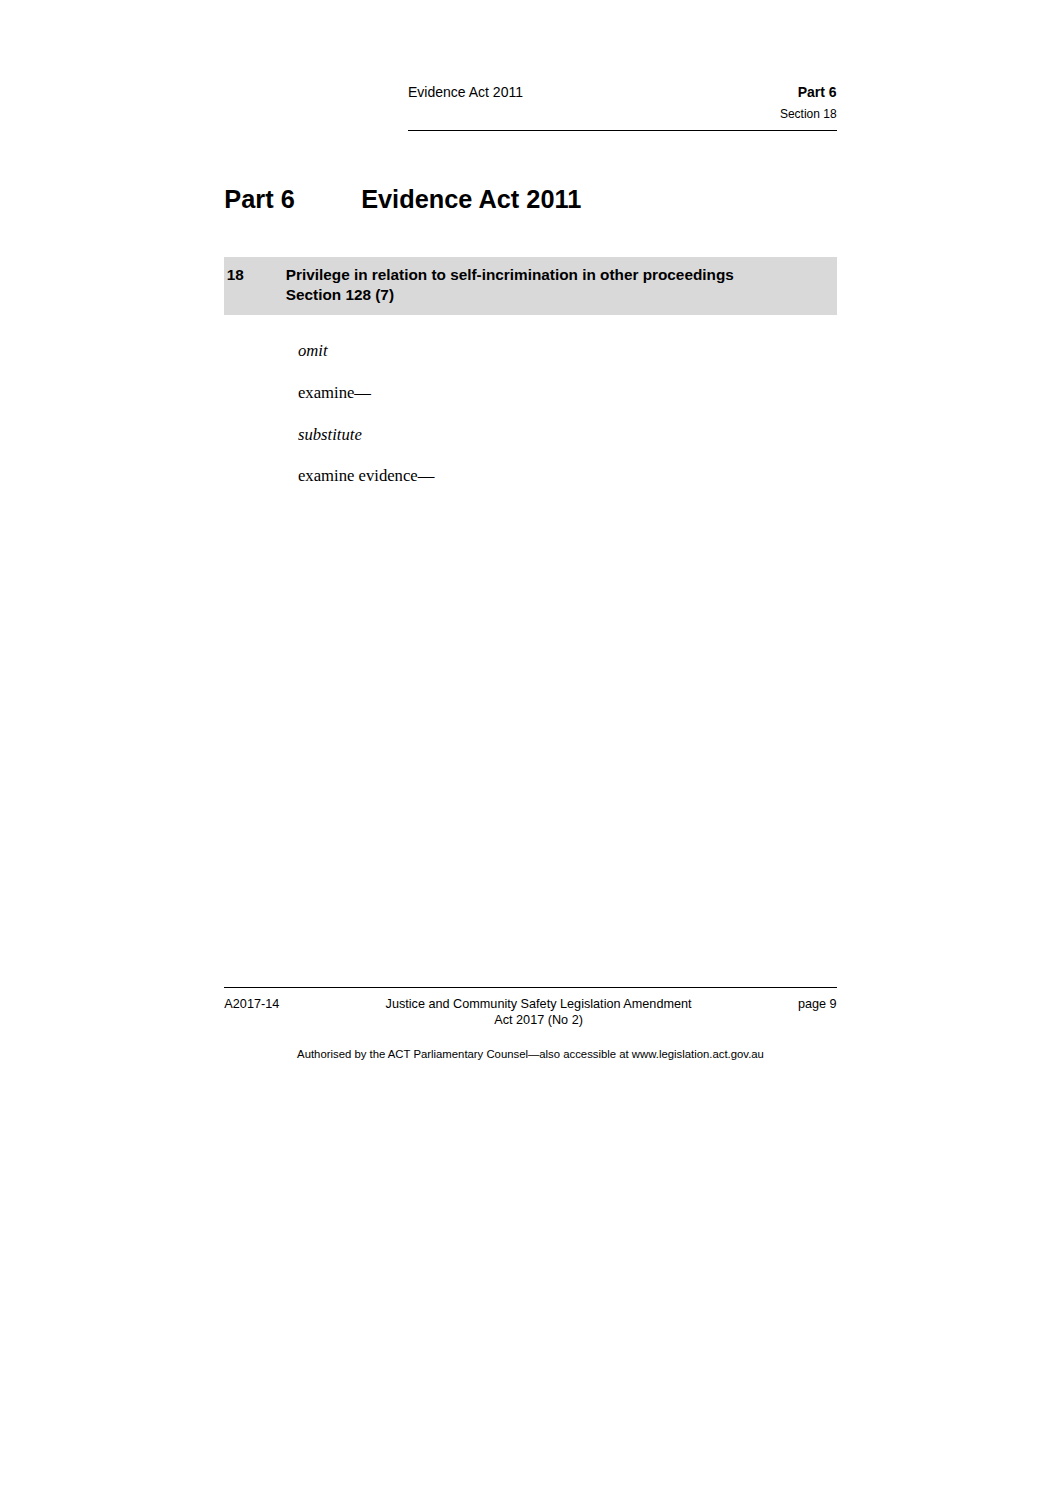Evidence Act 2011 Part 6
Section 18
Part 6 Evidence Act 2011
18
Privilege in relation to self-incrimination in other proceedings
Section 128 (7)
omit
examine—
substitute
examine evidence—
A2017-14
Justice and Community Safety Legislation Amendment
Act 2017 (No 2)
page 9
Authorised by the ACT Parliamentary Counsel—also accessible at www.legislation.act.gov.au